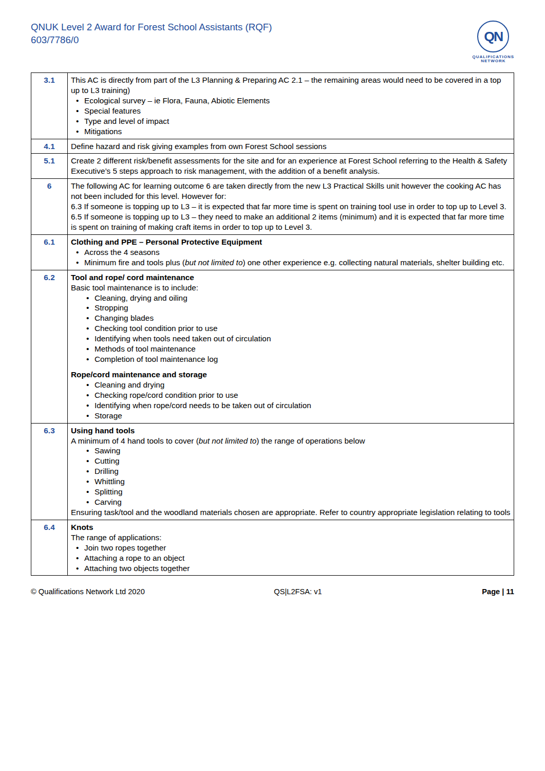QNUK Level 2 Award for Forest School Assistants (RQF)
603/7786/0
QN
QUALIFICATIONS
NETWORK
| 3.1 | This AC is directly from part of the L3 Planning & Preparing AC 2.1 – the remaining areas would need to be covered in a top up to L3 training) Ecological survey – ie Flora, Fauna, Abiotic Elements Special features Type and level of impact Mitigations |
| 4.1 | Define hazard and risk giving examples from own Forest School sessions |
| 5.1 | Create 2 different risk/benefit assessments for the site and for an experience at Forest School referring to the Health & Safety Executive’s 5 steps approach to risk management, with the addition of a benefit analysis. |
| 6 | The following AC for learning outcome 6 are taken directly from the new L3 Practical Skills unit however the cooking AC has not been included for this level. However for: 6.3 If someone is topping up to L3 – it is expected that far more time is spent on training tool use in order to top up to Level 3. 6.5 If someone is topping up to L3 – they need to make an additional 2 items (minimum) and it is expected that far more time is spent on training of making craft items in order to top up to Level 3. |
| 6.1 | Clothing and PPE – Personal Protective Equipment Across the 4 seasons Minimum fire and tools plus ( but not limited to ) one other experience e.g. collecting natural materials, shelter building etc. |
| 6.2 | Tool and rope/ cord maintenance Basic tool maintenance is to include: Cleaning, drying and oiling Stropping Changing blades Checking tool condition prior to use Identifying when tools need taken out of circulation Methods of tool maintenance Completion of tool maintenance log Rope/cord maintenance and storage Cleaning and drying Checking rope/cord condition prior to use Identifying when rope/cord needs to be taken out of circulation Storage |
| 6.3 | Using hand tools A minimum of 4 hand tools to cover ( but not limited to ) the range of operations below Sawing Cutting Drilling Whittling Splitting Carving Ensuring task/tool and the woodland materials chosen are appropriate. Refer to country appropriate legislation relating to tools |
| 6.4 | Knots The range of applications: Join two ropes together Attaching a rope to an object Attaching two objects together |
© Qualifications Network Ltd 2020
QS|L2FSA: v1
Page | 11